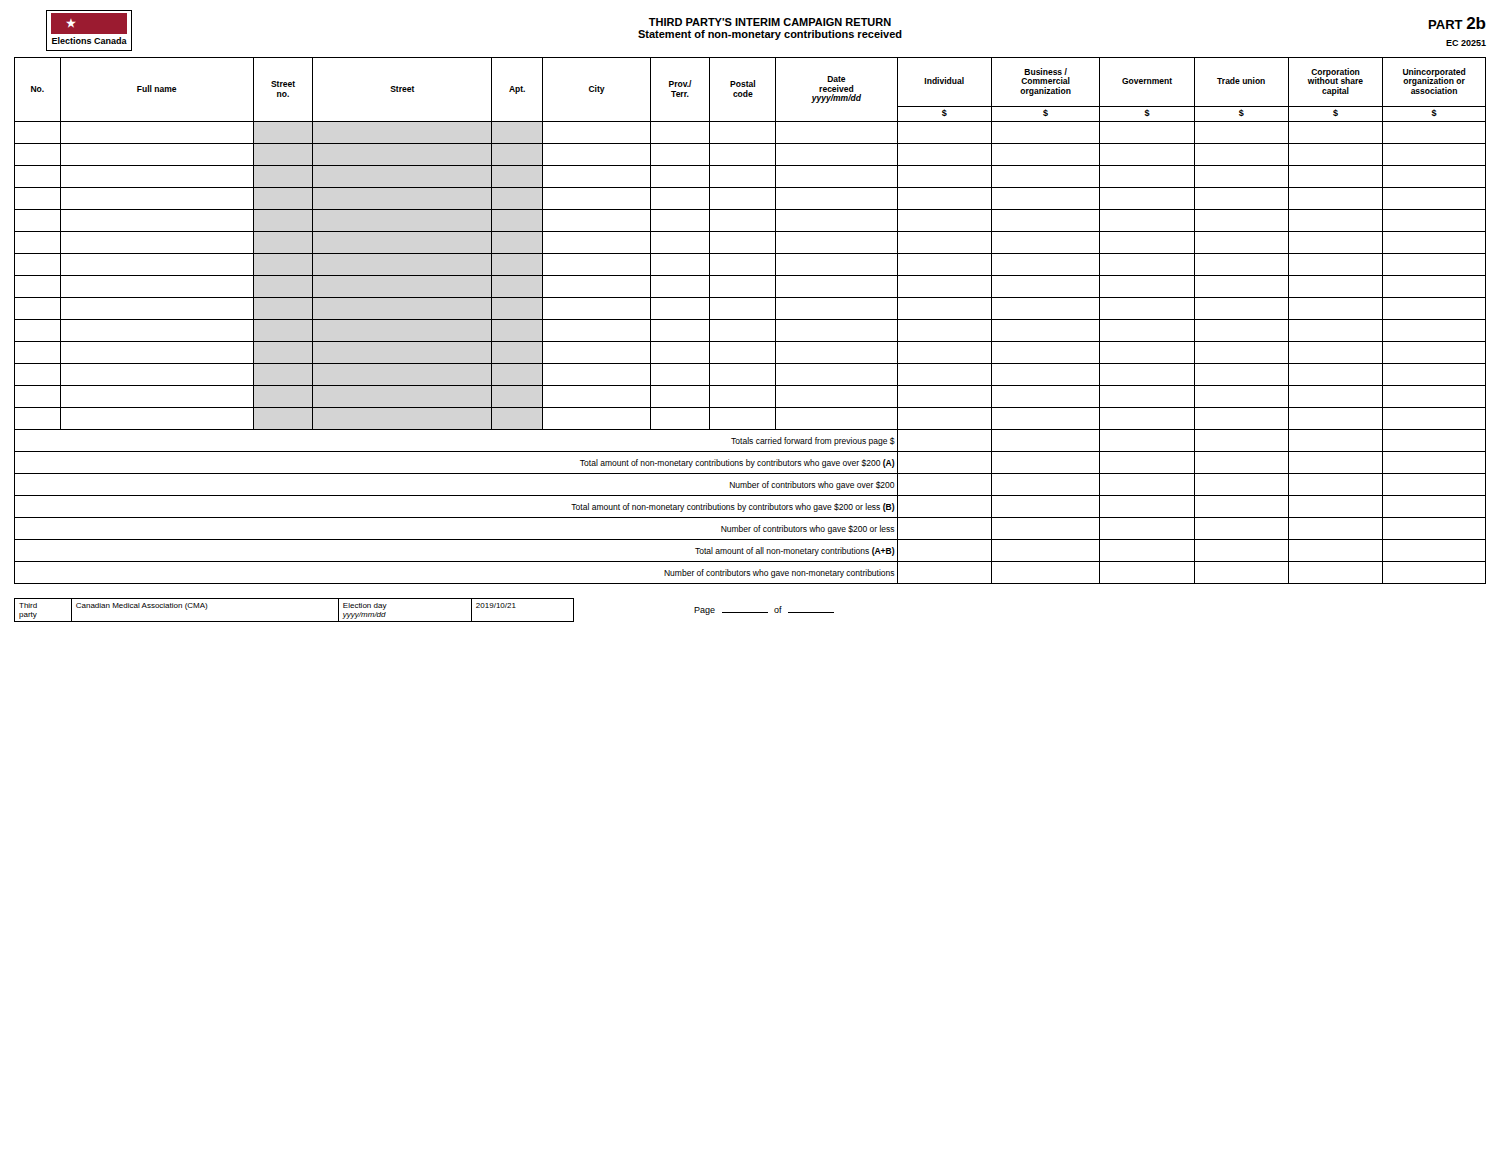★
Elections Canada
Third Party's Interim Campaign Return
Statement of non-monetary contributions received
PART 2b
EC 20251
| No. | Full name | Street no. | Street | Apt. | City | Prov./ Terr. | Postal code | Date received yyyy/mm/dd | Individual | Business / Commercial organization | Government | Trade union | Corporation without share capital | Unincorporated organization or association |
| --- | --- | --- | --- | --- | --- | --- | --- | --- | --- | --- | --- | --- | --- | --- |
| $ | $ | $ | $ | $ | $ |
| Totals carried forward from previous page $ | | | | | | |
| Total amount of non-monetary contributions by contributors who gave over $200 (A) | | | | | | |
| Number of contributors who gave over $200 | | | | | | |
| Total amount of non-monetary contributions by contributors who gave $200 or less (B) | | | | | | |
| Number of contributors who gave $200 or less | | | | | | |
| Total amount of all non-monetary contributions (A+B) | | | | | | |
| Number of contributors who gave non-monetary contributions | | | | | | |
| Third party | Canadian Medical Association (CMA) | Election day yyyy/mm/dd | 2019/10/21 |
Page of